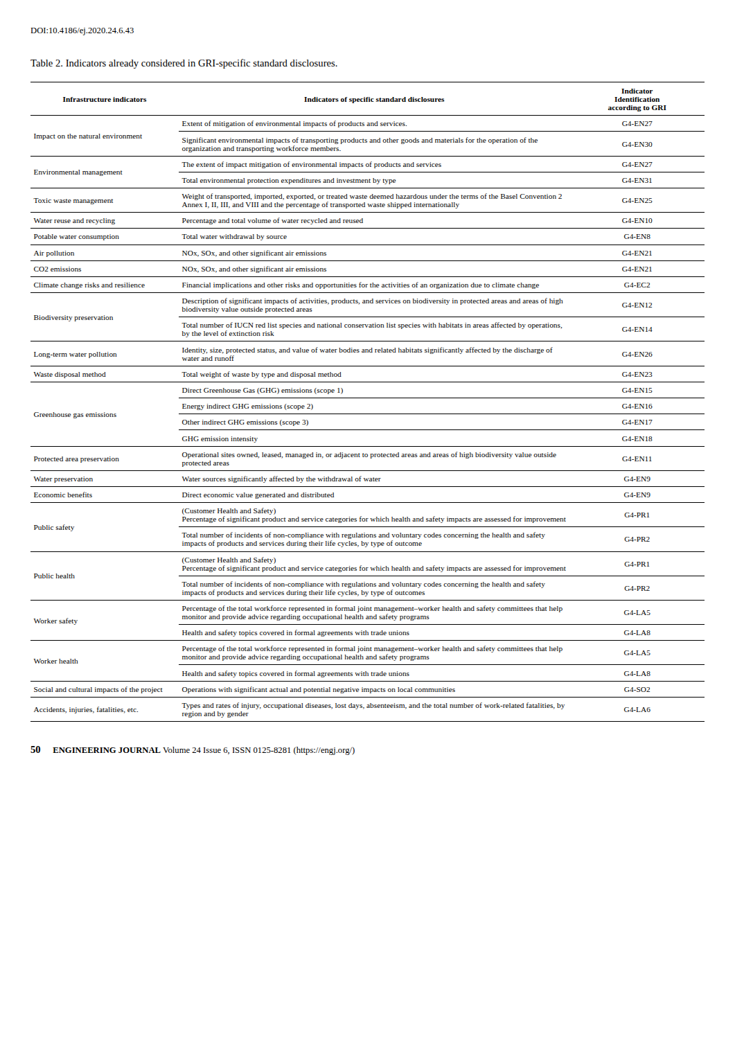DOI:10.4186/ej.2020.24.6.43
Table 2. Indicators already considered in GRI-specific standard disclosures.
| Infrastructure indicators | Indicators of specific standard disclosures | Indicator Identification according to GRI |
| --- | --- | --- |
| Impact on the natural environment | Extent of mitigation of environmental impacts of products and services. | G4-EN27 |
| Significant environmental impacts of transporting products and other goods and materials for the operation of the organization and transporting workforce members. | G4-EN30 |
| Environmental management | The extent of impact mitigation of environmental impacts of products and services | G4-EN27 |
| Total environmental protection expenditures and investment by type | G4-EN31 |
| Toxic waste management | Weight of transported, imported, exported, or treated waste deemed hazardous under the terms of the Basel Convention 2 Annex I, II, III, and VIII and the percentage of transported waste shipped internationally | G4-EN25 |
| Water reuse and recycling | Percentage and total volume of water recycled and reused | G4-EN10 |
| Potable water consumption | Total water withdrawal by source | G4-EN8 |
| Air pollution | NOx, SOx, and other significant air emissions | G4-EN21 |
| CO2 emissions | NOx, SOx, and other significant air emissions | G4-EN21 |
| Climate change risks and resilience | Financial implications and other risks and opportunities for the activities of an organization due to climate change | G4-EC2 |
| Biodiversity preservation | Description of significant impacts of activities, products, and services on biodiversity in protected areas and areas of high biodiversity value outside protected areas | G4-EN12 |
| Total number of IUCN red list species and national conservation list species with habitats in areas affected by operations, by the level of extinction risk | G4-EN14 |
| Long-term water pollution | Identity, size, protected status, and value of water bodies and related habitats significantly affected by the discharge of water and runoff | G4-EN26 |
| Waste disposal method | Total weight of waste by type and disposal method | G4-EN23 |
| Greenhouse gas emissions | Direct Greenhouse Gas (GHG) emissions (scope 1) | G4-EN15 |
| Energy indirect GHG emissions (scope 2) | G4-EN16 |
| Other indirect GHG emissions (scope 3) | G4-EN17 |
| GHG emission intensity | G4-EN18 |
| Protected area preservation | Operational sites owned, leased, managed in, or adjacent to protected areas and areas of high biodiversity value outside protected areas | G4-EN11 |
| Water preservation | Water sources significantly affected by the withdrawal of water | G4-EN9 |
| Economic benefits | Direct economic value generated and distributed | G4-EN9 |
| Public safety | (Customer Health and Safety) Percentage of significant product and service categories for which health and safety impacts are assessed for improvement | G4-PR1 |
| Total number of incidents of non-compliance with regulations and voluntary codes concerning the health and safety impacts of products and services during their life cycles, by type of outcome | G4-PR2 |
| Public health | (Customer Health and Safety) Percentage of significant product and service categories for which health and safety impacts are assessed for improvement | G4-PR1 |
| Total number of incidents of non-compliance with regulations and voluntary codes concerning the health and safety impacts of products and services during their life cycles, by type of outcomes | G4-PR2 |
| Worker safety | Percentage of the total workforce represented in formal joint management–worker health and safety committees that help monitor and provide advice regarding occupational health and safety programs | G4-LA5 |
| Health and safety topics covered in formal agreements with trade unions | G4-LA8 |
| Worker health | Percentage of the total workforce represented in formal joint management–worker health and safety committees that help monitor and provide advice regarding occupational health and safety programs | G4-LA5 |
| Health and safety topics covered in formal agreements with trade unions | G4-LA8 |
| Social and cultural impacts of the project | Operations with significant actual and potential negative impacts on local communities | G4-SO2 |
| Accidents, injuries, fatalities, etc. | Types and rates of injury, occupational diseases, lost days, absenteeism, and the total number of work-related fatalities, by region and by gender | G4-LA6 |
50 ENGINEERING JOURNAL Volume 24 Issue 6, ISSN 0125-8281 (https://engj.org/)